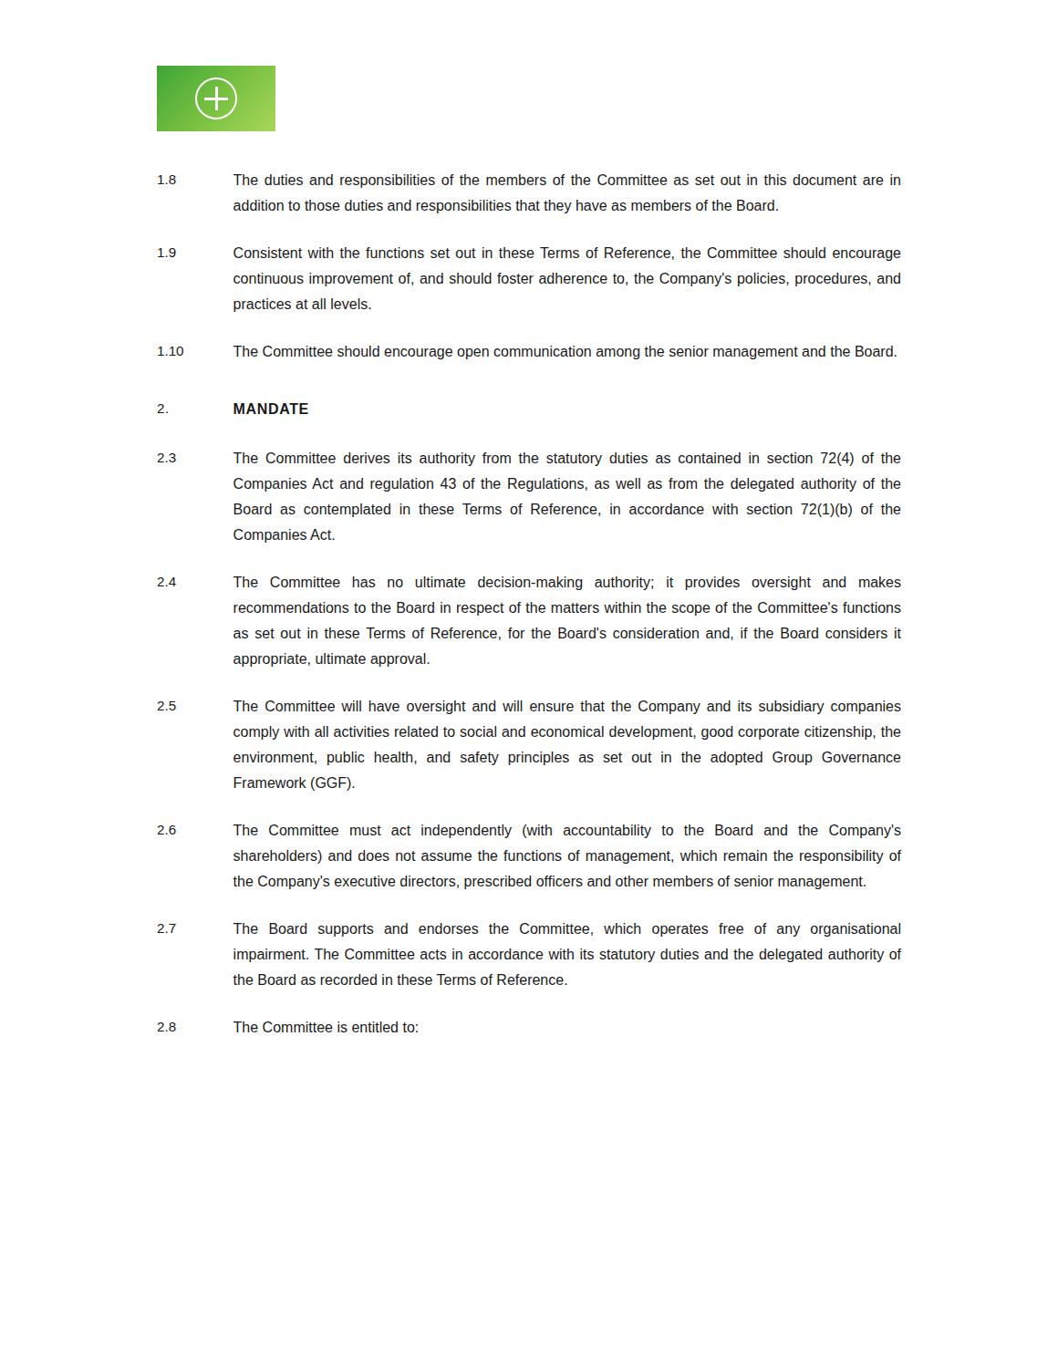1.8
The duties and responsibilities of the members of the Committee as set out in this document are in addition to those duties and responsibilities that they have as members of the Board.
1.9
Consistent with the functions set out in these Terms of Reference, the Committee should encourage continuous improvement of, and should foster adherence to, the Company's policies, procedures, and practices at all levels.
1.10
The Committee should encourage open communication among the senior management and the Board.
2. MANDATE
2.3
The Committee derives its authority from the statutory duties as contained in section 72(4) of the Companies Act and regulation 43 of the Regulations, as well as from the delegated authority of the Board as contemplated in these Terms of Reference, in accordance with section 72(1)(b) of the Companies Act.
2.4
The Committee has no ultimate decision-making authority; it provides oversight and makes recommendations to the Board in respect of the matters within the scope of the Committee's functions as set out in these Terms of Reference, for the Board's consideration and, if the Board considers it appropriate, ultimate approval.
2.5
The Committee will have oversight and will ensure that the Company and its subsidiary companies comply with all activities related to social and economical development, good corporate citizenship, the environment, public health, and safety principles as set out in the adopted Group Governance Framework (GGF).
2.6
The Committee must act independently (with accountability to the Board and the Company's shareholders) and does not assume the functions of management, which remain the responsibility of the Company's executive directors, prescribed officers and other members of senior management.
2.7
The Board supports and endorses the Committee, which operates free of any organisational impairment. The Committee acts in accordance with its statutory duties and the delegated authority of the Board as recorded in these Terms of Reference.
2.8
The Committee is entitled to: